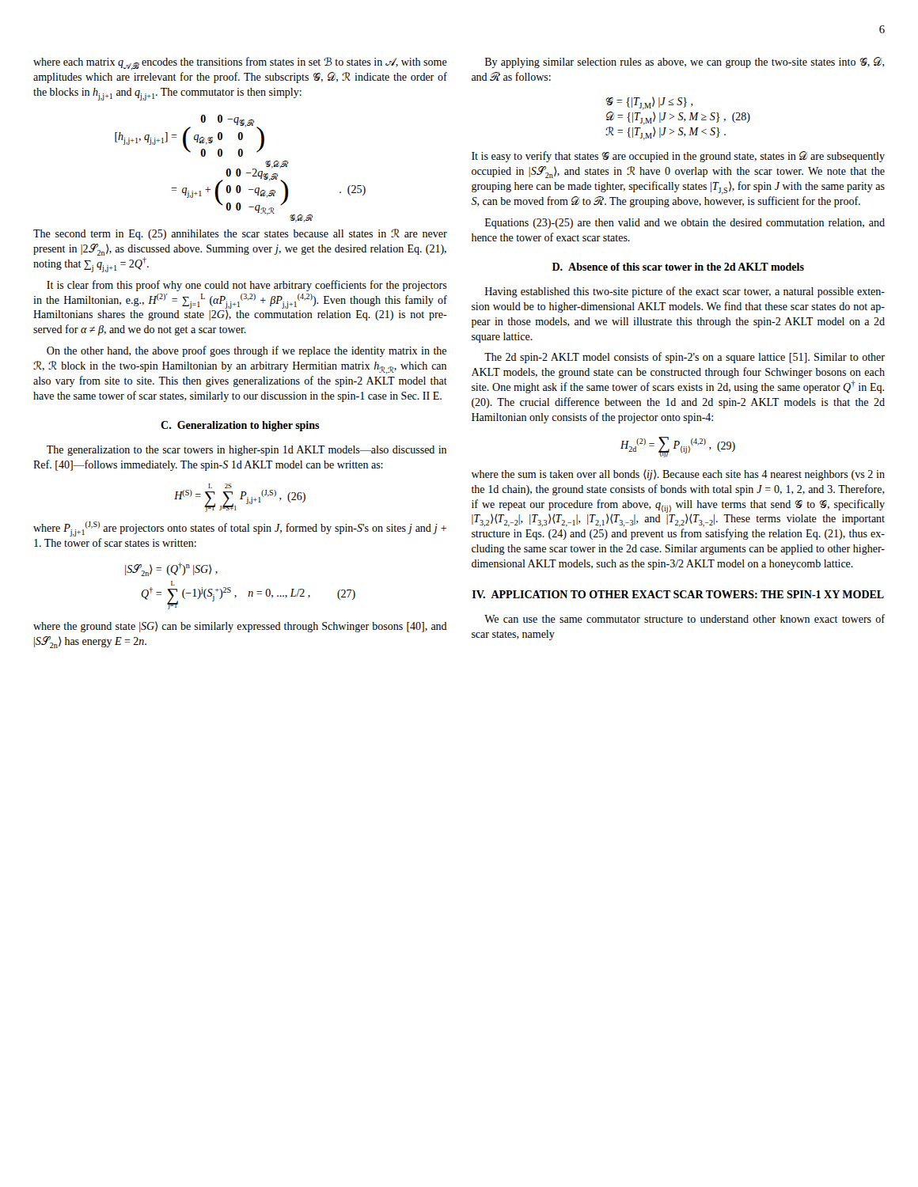6
where each matrix q𝒜,ℬ encodes the transitions from states in set ℬ to states in 𝒜, with some amplitudes which are irrelevant for the proof. The subscripts 𝒢, 𝒟, ℛ indicate the order of the blocks in hj,j+1 and qj,j+1. The commutator is then simply:
| [ h j,j+1 , q j,j+1 ] = | ( / 0 / 0 / − q 𝒢,ℛ / / q 𝒟,𝒢 / 0 / 0 / / 0 / 0 / 0 / ) 𝒢,𝒟,ℛ | |
| = | q j,j+1 + ( / 0 / 0 / −2 q 𝒢,ℛ / / 0 / 0 / − q 𝒟,ℛ / / 0 / 0 / − q ℛ,ℛ / ) 𝒢,𝒟,ℛ | . (25) |
The second term in Eq. (25) annihilates the scar states because all states in ℛ are never present in |2𝒮2n⟩, as discussed above. Summing over j, we get the desired relation Eq. (21), noting that ∑j qj,j+1 = 2Q†.
It is clear from this proof why one could not have arbitrary coefficients for the projectors in the Hamiltonian, e.g., H(2)′ = ∑j=1L (αPj,j+1(3,2) + βPj,j+1(4,2)). Even though this family of Hamiltonians shares the ground state |2G⟩, the commutation relation Eq. (21) is not preserved for α ≠ β, and we do not get a scar tower.
On the other hand, the above proof goes through if we replace the identity matrix in the ℛ, ℛ block in the two-spin Hamiltonian by an arbitrary Hermitian matrix hℛ,ℛ, which can also vary from site to site. This then gives generalizations of the spin-2 AKLT model that have the same tower of scar states, similarly to our discussion in the spin-1 case in Sec. II E.
C. Generalization to higher spins
The generalization to the scar towers in higher-spin 1d AKLT models—also discussed in Ref. [40]—follows immediately. The spin-S 1d AKLT model can be written as:
H(S) = L∑j=1 2S∑J=S+1 Pj,j+1(J,S) , (26)
where Pj,j+1(J,S) are projectors onto states of total spin J, formed by spin-S's on sites j and j + 1. The tower of scar states is written:
| / S 𝒮 2n ⟩ = | ( Q † ) n / SG ⟩ , | |
| Q † = | L ∑ j=1 (−1) j ( S j + ) 2S , n = 0, ..., L /2 , | (27) |
where the ground state |SG⟩ can be similarly expressed through Schwinger bosons [40], and |S𝒮2n⟩ has energy E = 2n.
By applying similar selection rules as above, we can group the two-site states into 𝒢, 𝒟, and ℛ as follows:
𝒢 = {|TJ,M⟩ |J ≤ S} , 𝒟 = {|TJ,M⟩ |J > S, M ≥ S} , ℛ = {|TJ,M⟩ |J > S, M < S} . (28)
It is easy to verify that states 𝒢 are occupied in the ground state, states in 𝒟 are subsequently occupied in |S𝒮2n⟩, and states in ℛ have 0 overlap with the scar tower. We note that the grouping here can be made tighter, specifically states |TJ,S⟩, for spin J with the same parity as S, can be moved from 𝒟 to ℛ. The grouping above, however, is sufficient for the proof.
Equations (23)-(25) are then valid and we obtain the desired commutation relation, and hence the tower of exact scar states.
D. Absence of this scar tower in the 2d AKLT models
Having established this two-site picture of the exact scar tower, a natural possible extension would be to higher-dimensional AKLT models. We find that these scar states do not appear in those models, and we will illustrate this through the spin-2 AKLT model on a 2d square lattice.
The 2d spin-2 AKLT model consists of spin-2's on a square lattice [51]. Similar to other AKLT models, the ground state can be constructed through four Schwinger bosons on each site. One might ask if the same tower of scars exists in 2d, using the same operator Q† in Eq. (20). The crucial difference between the 1d and 2d spin-2 AKLT models is that the 2d Hamiltonian only consists of the projector onto spin-4:
H2d(2) = ∑⟨ij⟩ P⟨ij⟩(4,2) , (29)
where the sum is taken over all bonds ⟨ij⟩. Because each site has 4 nearest neighbors (vs 2 in the 1d chain), the ground state consists of bonds with total spin J = 0, 1, 2, and 3. Therefore, if we repeat our procedure from above, q⟨ij⟩ will have terms that send 𝒢 to 𝒢, specifically |T3,2⟩⟨T2,−2|, |T3,3⟩⟨T2,−1|, |T2,1⟩⟨T3,−3|, and |T2,2⟩⟨T3,−2|. These terms violate the important structure in Eqs. (24) and (25) and prevent us from satisfying the relation Eq. (21), thus excluding the same scar tower in the 2d case. Similar arguments can be applied to other higher-dimensional AKLT models, such as the spin-3/2 AKLT model on a honeycomb lattice.
IV. APPLICATION TO OTHER EXACT SCAR TOWERS: THE SPIN-1 XY MODEL
We can use the same commutator structure to understand other known exact towers of scar states, namely